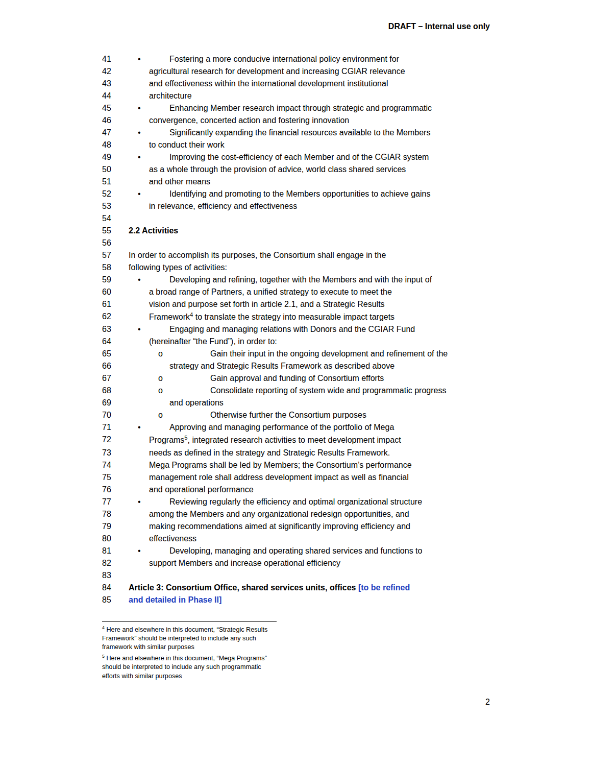DRAFT – Internal use only
41
•Fostering a more conducive international policy environment for
42
agricultural research for development and increasing CGIAR relevance
43
and effectiveness within the international development institutional
44
architecture
45
•Enhancing Member research impact through strategic and programmatic
46
convergence, concerted action and fostering innovation
47
•Significantly expanding the financial resources available to the Members
48
to conduct their work
49
•Improving the cost-efficiency of each Member and of the CGIAR system
50
as a whole through the provision of advice, world class shared services
51
and other means
52
•Identifying and promoting to the Members opportunities to achieve gains
53
in relevance, efficiency and effectiveness
54
55
2.2 Activities
56
57
In order to accomplish its purposes, the Consortium shall engage in the
58
following types of activities:
59
•Developing and refining, together with the Members and with the input of
60
a broad range of Partners, a unified strategy to execute to meet the
61
vision and purpose set forth in article 2.1, and a Strategic Results
62
Framework4 to translate the strategy into measurable impact targets
63
•Engaging and managing relations with Donors and the CGIAR Fund
64
(hereinafter “the Fund”), in order to:
65
oGain their input in the ongoing development and refinement of the
66
strategy and Strategic Results Framework as described above
67
oGain approval and funding of Consortium efforts
68
oConsolidate reporting of system wide and programmatic progress
69
and operations
70
oOtherwise further the Consortium purposes
71
•Approving and managing performance of the portfolio of Mega
72
Programs5, integrated research activities to meet development impact
73
needs as defined in the strategy and Strategic Results Framework.
74
Mega Programs shall be led by Members; the Consortium’s performance
75
management role shall address development impact as well as financial
76
and operational performance
77
•Reviewing regularly the efficiency and optimal organizational structure
78
among the Members and any organizational redesign opportunities, and
79
making recommendations aimed at significantly improving efficiency and
80
effectiveness
81
•Developing, managing and operating shared services and functions to
82
support Members and increase operational efficiency
83
84
Article 3: Consortium Office, shared services units, offices [to be refined
85
and detailed in Phase II]
4 Here and elsewhere in this document, “Strategic Results Framework” should be interpreted to include any such framework with similar purposes
5 Here and elsewhere in this document, “Mega Programs” should be interpreted to include any such programmatic efforts with similar purposes
2